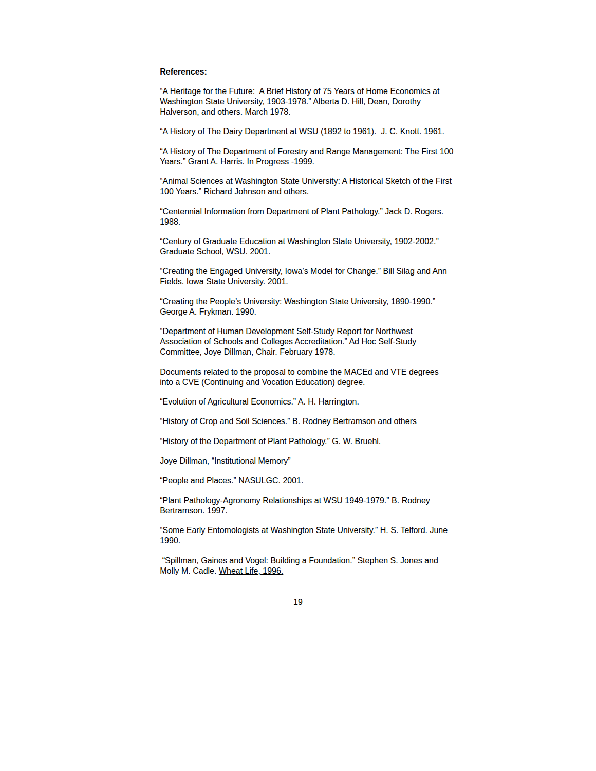References:
“A Heritage for the Future: A Brief History of 75 Years of Home Economics at Washington State University, 1903-1978.” Alberta D. Hill, Dean, Dorothy Halverson, and others. March 1978.
“A History of The Dairy Department at WSU (1892 to 1961). J. C. Knott. 1961.
“A History of The Department of Forestry and Range Management: The First 100 Years.” Grant A. Harris. In Progress -1999.
“Animal Sciences at Washington State University: A Historical Sketch of the First 100 Years.” Richard Johnson and others.
“Centennial Information from Department of Plant Pathology.” Jack D. Rogers. 1988.
“Century of Graduate Education at Washington State University, 1902-2002.” Graduate School, WSU. 2001.
“Creating the Engaged University, Iowa’s Model for Change.” Bill Silag and Ann Fields. Iowa State University. 2001.
“Creating the People’s University: Washington State University, 1890-1990.” George A. Frykman. 1990.
“Department of Human Development Self-Study Report for Northwest Association of Schools and Colleges Accreditation.” Ad Hoc Self-Study Committee, Joye Dillman, Chair. February 1978.
Documents related to the proposal to combine the MACEd and VTE degrees into a CVE (Continuing and Vocation Education) degree.
“Evolution of Agricultural Economics.” A. H. Harrington.
“History of Crop and Soil Sciences.” B. Rodney Bertramson and others
“History of the Department of Plant Pathology.” G. W. Bruehl.
Joye Dillman, “Institutional Memory”
“People and Places.” NASULGC. 2001.
“Plant Pathology-Agronomy Relationships at WSU 1949-1979.” B. Rodney Bertramson. 1997.
“Some Early Entomologists at Washington State University.” H. S. Telford. June 1990.
“Spillman, Gaines and Vogel: Building a Foundation.” Stephen S. Jones and Molly M. Cadle. Wheat Life, 1996.
19